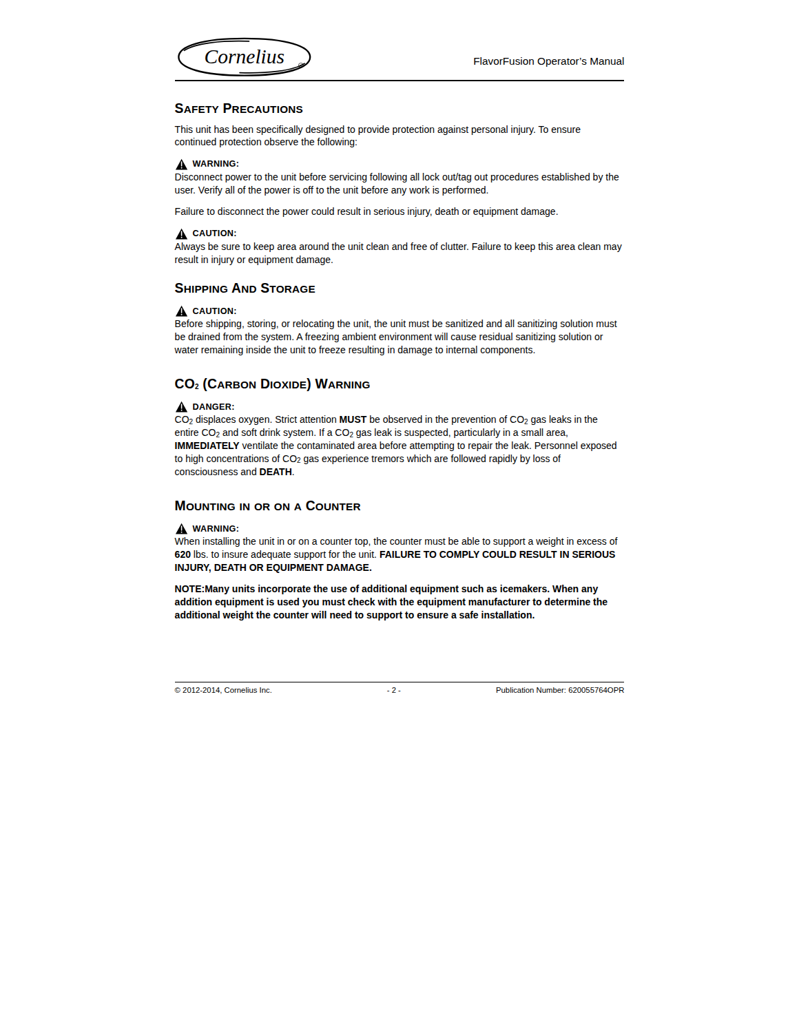Cornelius R
FlavorFusion Operator’s Manual
SAFETY PRECAUTIONS
This unit has been specifically designed to provide protection against personal injury. To ensure continued protection observe the following:
WARNING:
Disconnect power to the unit before servicing following all lock out/tag out procedures established by the user. Verify all of the power is off to the unit before any work is performed.
Failure to disconnect the power could result in serious injury, death or equipment damage.
CAUTION:
Always be sure to keep area around the unit clean and free of clutter. Failure to keep this area clean may result in injury or equipment damage.
SHIPPING AND STORAGE
CAUTION:
Before shipping, storing, or relocating the unit, the unit must be sanitized and all sanitizing solution must be drained from the system. A freezing ambient environment will cause residual sanitizing solution or water remaining inside the unit to freeze resulting in damage to internal components.
CO2 (CARBON DIOXIDE) WARNING
DANGER:
CO2 displaces oxygen. Strict attention MUST be observed in the prevention of CO2 gas leaks in the entire CO2 and soft drink system. If a CO2 gas leak is suspected, particularly in a small area, IMMEDIATELY ventilate the contaminated area before attempting to repair the leak. Personnel exposed to high concentrations of CO2 gas experience tremors which are followed rapidly by loss of consciousness and DEATH.
MOUNTING IN OR ON A COUNTER
WARNING:
When installing the unit in or on a counter top, the counter must be able to support a weight in excess of 620 lbs. to insure adequate support for the unit. FAILURE TO COMPLY COULD RESULT IN SERIOUS INJURY, DEATH OR EQUIPMENT DAMAGE.
NOTE: Many units incorporate the use of additional equipment such as icemakers. When any addition equipment is used you must check with the equipment manufacturer to determine the additional weight the counter will need to support to ensure a safe installation.
© 2012-2014, Cornelius Inc.
- 2 -
Publication Number: 620055764OPR